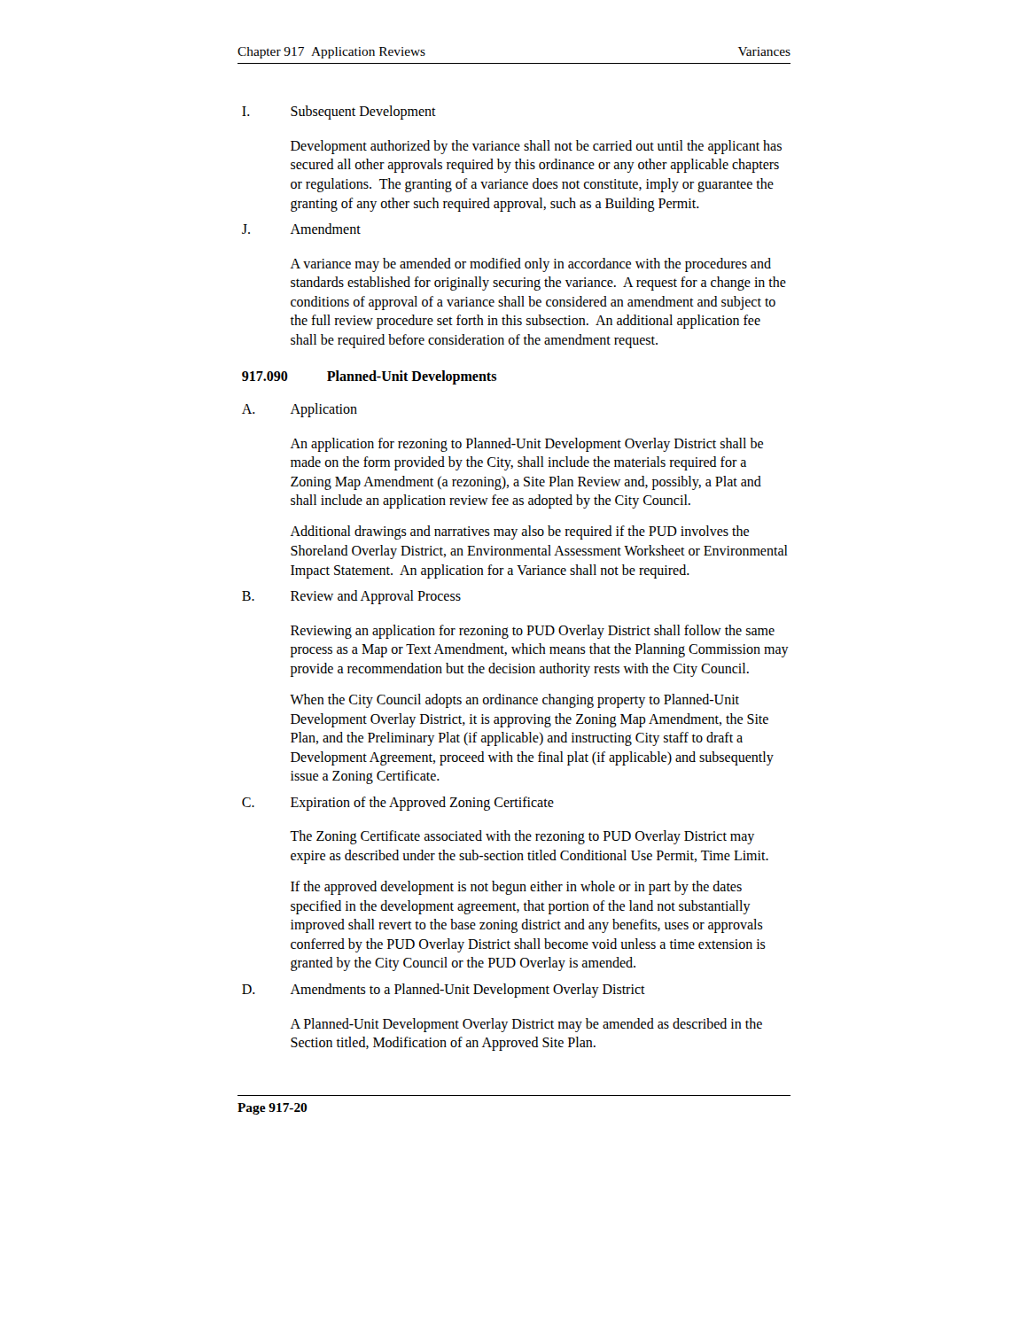Chapter 917 Application Reviews
Variances
I.
Subsequent Development
Development authorized by the variance shall not be carried out until the applicant has secured all other approvals required by this ordinance or any other applicable chapters or regulations. The granting of a variance does not constitute, imply or guarantee the granting of any other such required approval, such as a Building Permit.
J.
Amendment
A variance may be amended or modified only in accordance with the procedures and standards established for originally securing the variance. A request for a change in the conditions of approval of a variance shall be considered an amendment and subject to the full review procedure set forth in this subsection. An additional application fee shall be required before consideration of the amendment request.
917.090
Planned-Unit Developments
A.
Application
An application for rezoning to Planned-Unit Development Overlay District shall be made on the form provided by the City, shall include the materials required for a Zoning Map Amendment (a rezoning), a Site Plan Review and, possibly, a Plat and shall include an application review fee as adopted by the City Council.
Additional drawings and narratives may also be required if the PUD involves the Shoreland Overlay District, an Environmental Assessment Worksheet or Environmental Impact Statement. An application for a Variance shall not be required.
B.
Review and Approval Process
Reviewing an application for rezoning to PUD Overlay District shall follow the same process as a Map or Text Amendment, which means that the Planning Commission may provide a recommendation but the decision authority rests with the City Council.
When the City Council adopts an ordinance changing property to Planned-Unit Development Overlay District, it is approving the Zoning Map Amendment, the Site Plan, and the Preliminary Plat (if applicable) and instructing City staff to draft a Development Agreement, proceed with the final plat (if applicable) and subsequently issue a Zoning Certificate.
C.
Expiration of the Approved Zoning Certificate
The Zoning Certificate associated with the rezoning to PUD Overlay District may expire as described under the sub-section titled Conditional Use Permit, Time Limit.
If the approved development is not begun either in whole or in part by the dates specified in the development agreement, that portion of the land not substantially improved shall revert to the base zoning district and any benefits, uses or approvals conferred by the PUD Overlay District shall become void unless a time extension is granted by the City Council or the PUD Overlay is amended.
D.
Amendments to a Planned-Unit Development Overlay District
A Planned-Unit Development Overlay District may be amended as described in the Section titled, Modification of an Approved Site Plan.
Page 917-20